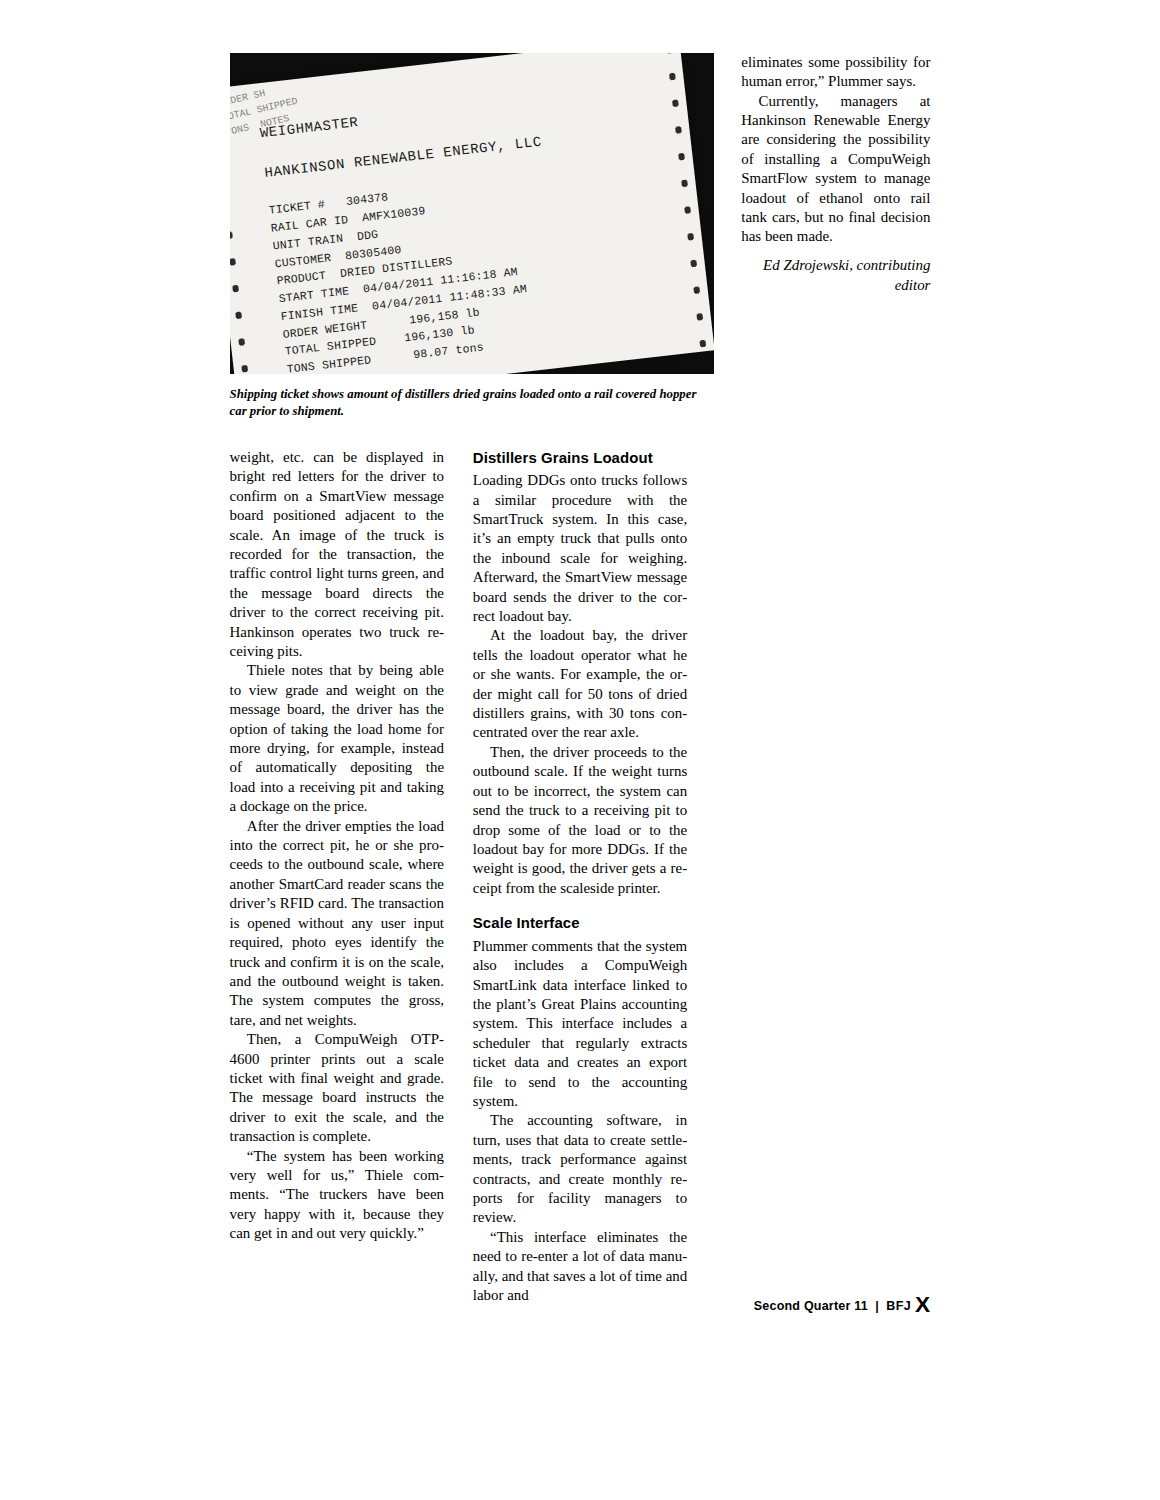ORDER SH
TOTAL SHIPPED
TONS NOTES
WEIGHMASTER
HANKINSON RENEWABLE ENERGY, LLC
TICKET # 304378
RAIL CAR ID AMFX10039
UNIT TRAIN DDG
CUSTOMER 80305400
PRODUCT DRIED DISTILLERS
START TIME 04/04/2011 11:16:18 AM
FINISH TIME 04/04/2011 11:48:33 AM
ORDER WEIGHT 196,158 lb
TOTAL SHIPPED 196,130 lb
TONS SHIPPED 98.07 tons
NOTES
Shipping ticket shows amount of distillers dried grains loaded onto a rail covered hopper car prior to shipment.
eliminates some possibility for human error,” Plummer says.
Currently, managers at Hankinson Renewable Energy are considering the possibility of installing a CompuWeigh SmartFlow system to manage loadout of ethanol onto rail tank cars, but no final decision has been made.
Ed Zdrojewski, contributing editor
weight, etc. can be displayed in bright red letters for the driver to confirm on a SmartView message board positioned adjacent to the scale. An image of the truck is recorded for the transaction, the traffic control light turns green, and the message board directs the driver to the correct receiving pit. Hankinson operates two truck receiving pits.
Thiele notes that by being able to view grade and weight on the message board, the driver has the option of taking the load home for more drying, for example, instead of automatically depositing the load into a receiving pit and taking a dockage on the price.
After the driver empties the load into the correct pit, he or she proceeds to the outbound scale, where another SmartCard reader scans the driver’s RFID card. The transaction is opened without any user input required, photo eyes identify the truck and confirm it is on the scale, and the outbound weight is taken. The system computes the gross, tare, and net weights.
Then, a CompuWeigh OTP-4600 printer prints out a scale ticket with final weight and grade. The message board instructs the driver to exit the scale, and the transaction is complete.
“The system has been working very well for us,” Thiele comments. “The truckers have been very happy with it, because they can get in and out very quickly.”
Distillers Grains Loadout
Loading DDGs onto trucks follows a similar procedure with the SmartTruck system. In this case, it’s an empty truck that pulls onto the inbound scale for weighing. Afterward, the SmartView message board sends the driver to the correct loadout bay.
At the loadout bay, the driver tells the loadout operator what he or she wants. For example, the order might call for 50 tons of dried distillers grains, with 30 tons concentrated over the rear axle.
Then, the driver proceeds to the outbound scale. If the weight turns out to be incorrect, the system can send the truck to a receiving pit to drop some of the load or to the loadout bay for more DDGs. If the weight is good, the driver gets a receipt from the scaleside printer.
Scale Interface
Plummer comments that the system also includes a CompuWeigh SmartLink data interface linked to the plant’s Great Plains accounting system. This interface includes a scheduler that regularly extracts ticket data and creates an export file to send to the accounting system.
The accounting software, in turn, uses that data to create settlements, track performance against contracts, and create monthly reports for facility managers to review.
“This interface eliminates the need to re-enter a lot of data manually, and that saves a lot of time and labor and
Second Quarter 11 | BFJ X